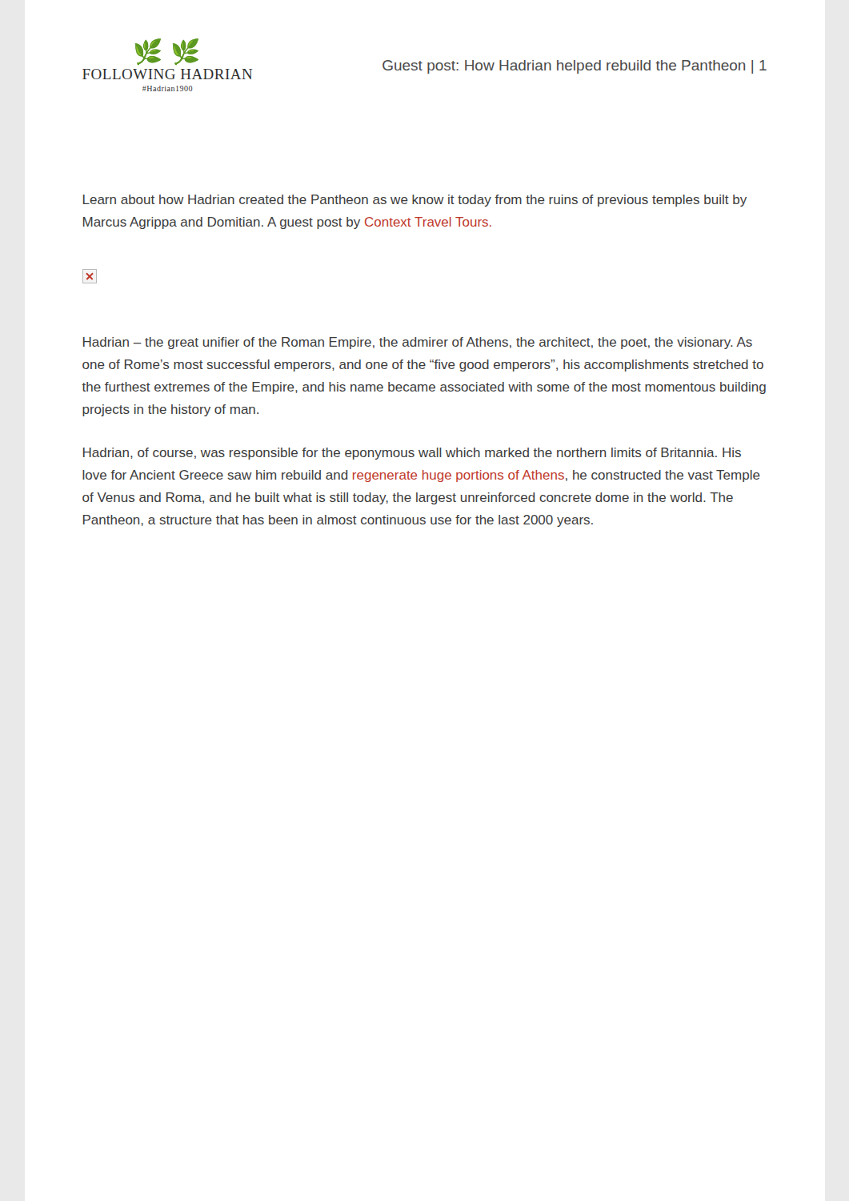🌿 🌿 FOLLOWING HADRIAN #Hadrian1900
Guest post: How Hadrian helped rebuild the Pantheon | 1
Learn about how Hadrian created the Pantheon as we know it today from the ruins of previous temples built by Marcus Agrippa and Domitian. A guest post by Context Travel Tours.
Hadrian – the great unifier of the Roman Empire, the admirer of Athens, the architect, the poet, the visionary. As one of Rome’s most successful emperors, and one of the “five good emperors”, his accomplishments stretched to the furthest extremes of the Empire, and his name became associated with some of the most momentous building projects in the history of man.
Hadrian, of course, was responsible for the eponymous wall which marked the northern limits of Britannia. His love for Ancient Greece saw him rebuild and regenerate huge portions of Athens, he constructed the vast Temple of Venus and Roma, and he built what is still today, the largest unreinforced concrete dome in the world. The Pantheon, a structure that has been in almost continuous use for the last 2000 years.